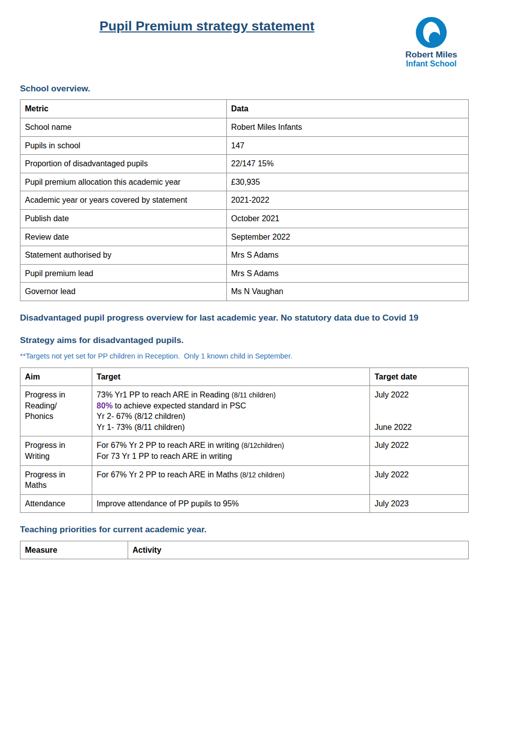Robert Miles
Infant School
Pupil Premium strategy statement
School overview.
| Metric | Data |
| --- | --- |
| School name | Robert Miles Infants |
| Pupils in school | 147 |
| Proportion of disadvantaged pupils | 22/147 15% |
| Pupil premium allocation this academic year | £30,935 |
| Academic year or years covered by statement | 2021-2022 |
| Publish date | October 2021 |
| Review date | September 2022 |
| Statement authorised by | Mrs S Adams |
| Pupil premium lead | Mrs S Adams |
| Governor lead | Ms N Vaughan |
Disadvantaged pupil progress overview for last academic year. No statutory data due to Covid 19
Strategy aims for disadvantaged pupils.
**Targets not yet set for PP children in Reception. Only 1 known child in September.
| Aim | Target | Target date |
| --- | --- | --- |
| Progress in Reading/ Phonics | 73% Yr1 PP to reach ARE in Reading (8/11 children) 80% to achieve expected standard in PSC Yr 2- 67% (8/12 children) Yr 1- 73% (8/11 children) | July 2022 June 2022 |
| Progress in Writing | For 67% Yr 2 PP to reach ARE in writing (8/12children) For 73 Yr 1 PP to reach ARE in writing | July 2022 |
| Progress in Maths | For 67% Yr 2 PP to reach ARE in Maths (8/12 children) | July 2022 |
| Attendance | Improve attendance of PP pupils to 95% | July 2023 |
Teaching priorities for current academic year.
| Measure | Activity |
| --- | --- |